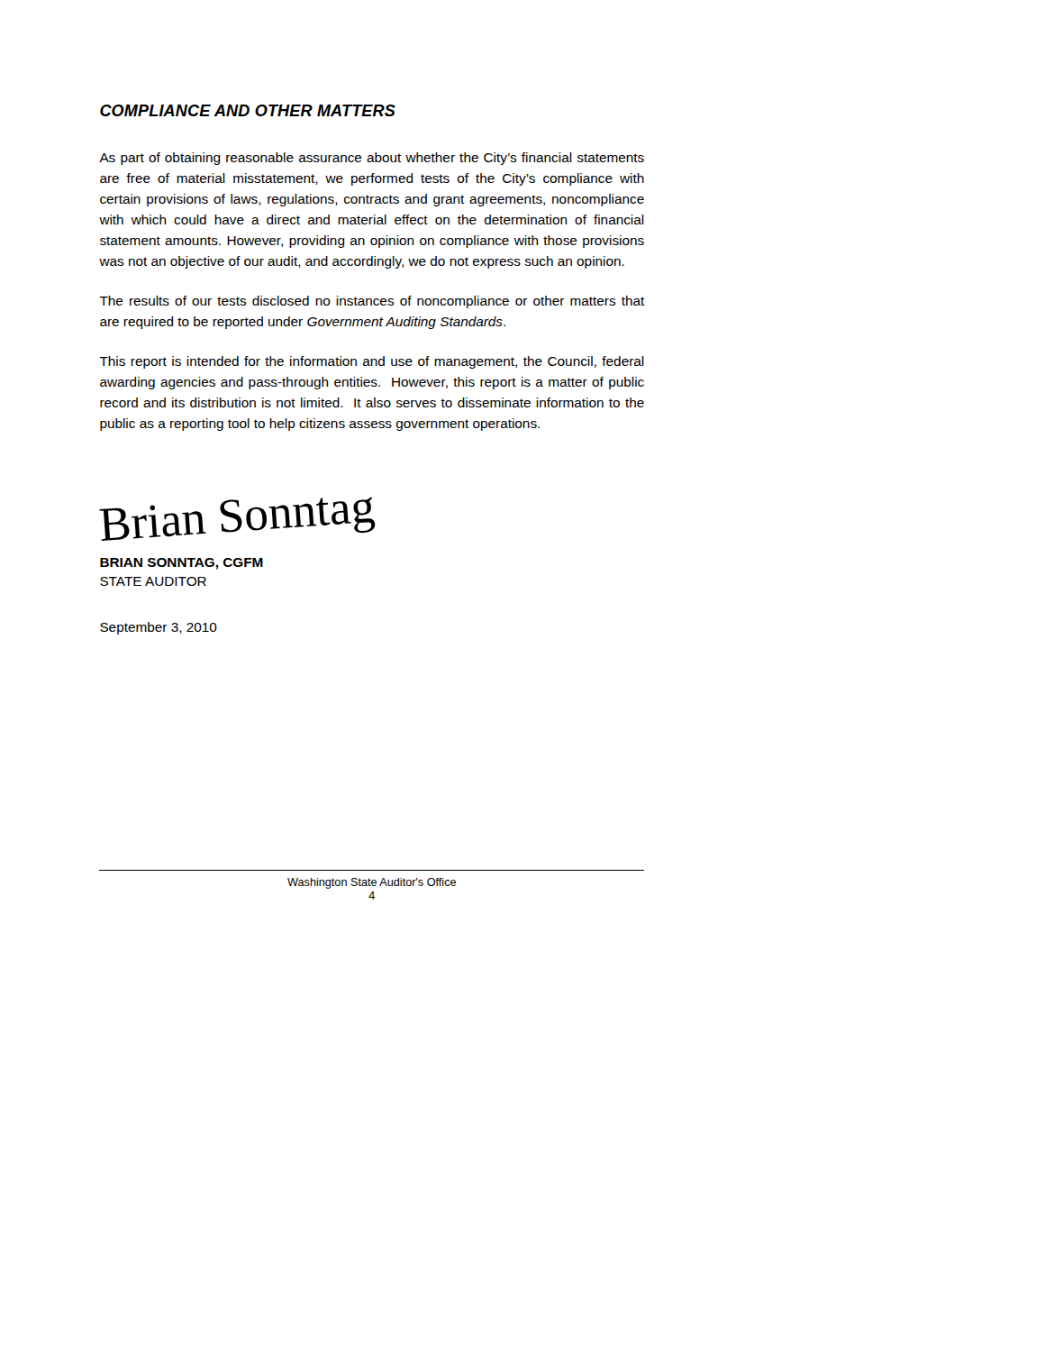COMPLIANCE AND OTHER MATTERS
As part of obtaining reasonable assurance about whether the City’s financial statements are free of material misstatement, we performed tests of the City’s compliance with certain provisions of laws, regulations, contracts and grant agreements, noncompliance with which could have a direct and material effect on the determination of financial statement amounts. However, providing an opinion on compliance with those provisions was not an objective of our audit, and accordingly, we do not express such an opinion.
The results of our tests disclosed no instances of noncompliance or other matters that are required to be reported under Government Auditing Standards.
This report is intended for the information and use of management, the Council, federal awarding agencies and pass-through entities. However, this report is a matter of public record and its distribution is not limited. It also serves to disseminate information to the public as a reporting tool to help citizens assess government operations.
Brian Sonntag
BRIAN SONNTAG, CGFM
STATE AUDITOR
September 3, 2010
Washington State Auditor's Office
4